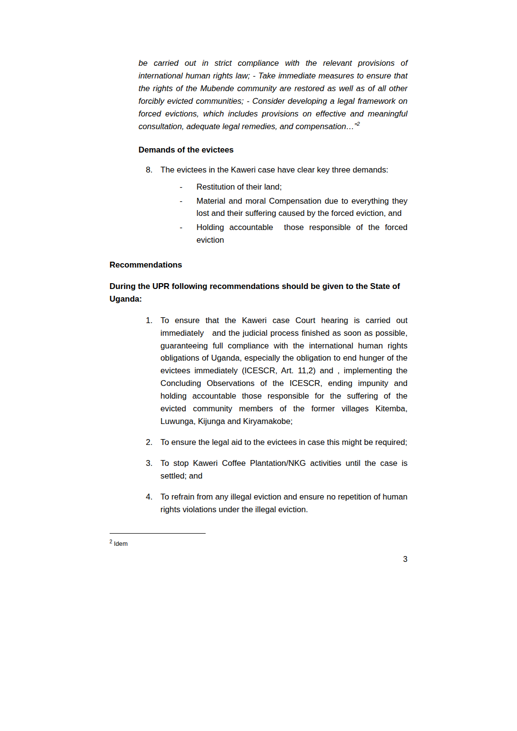be carried out in strict compliance with the relevant provisions of international human rights law; - Take immediate measures to ensure that the rights of the Mubende community are restored as well as of all other forcibly evicted communities; - Consider developing a legal framework on forced evictions, which includes provisions on effective and meaningful consultation, adequate legal remedies, and compensation…”2
Demands of the evictees
The evictees in the Kaweri case have clear key three demands:
Restitution of their land;
Material and moral Compensation due to everything they lost and their suffering caused by the forced eviction, and
Holding accountable those responsible of the forced eviction
Recommendations
During the UPR following recommendations should be given to the State of Uganda:
To ensure that the Kaweri case Court hearing is carried out immediately and the judicial process finished as soon as possible, guaranteeing full compliance with the international human rights obligations of Uganda, especially the obligation to end hunger of the evictees immediately (ICESCR, Art. 11,2) and , implementing the Concluding Observations of the ICESCR, ending impunity and holding accountable those responsible for the suffering of the evicted community members of the former villages Kitemba, Luwunga, Kijunga and Kiryamakobe;
To ensure the legal aid to the evictees in case this might be required;
To stop Kaweri Coffee Plantation/NKG activities until the case is settled; and
To refrain from any illegal eviction and ensure no repetition of human rights violations under the illegal eviction.
2 Idem
3